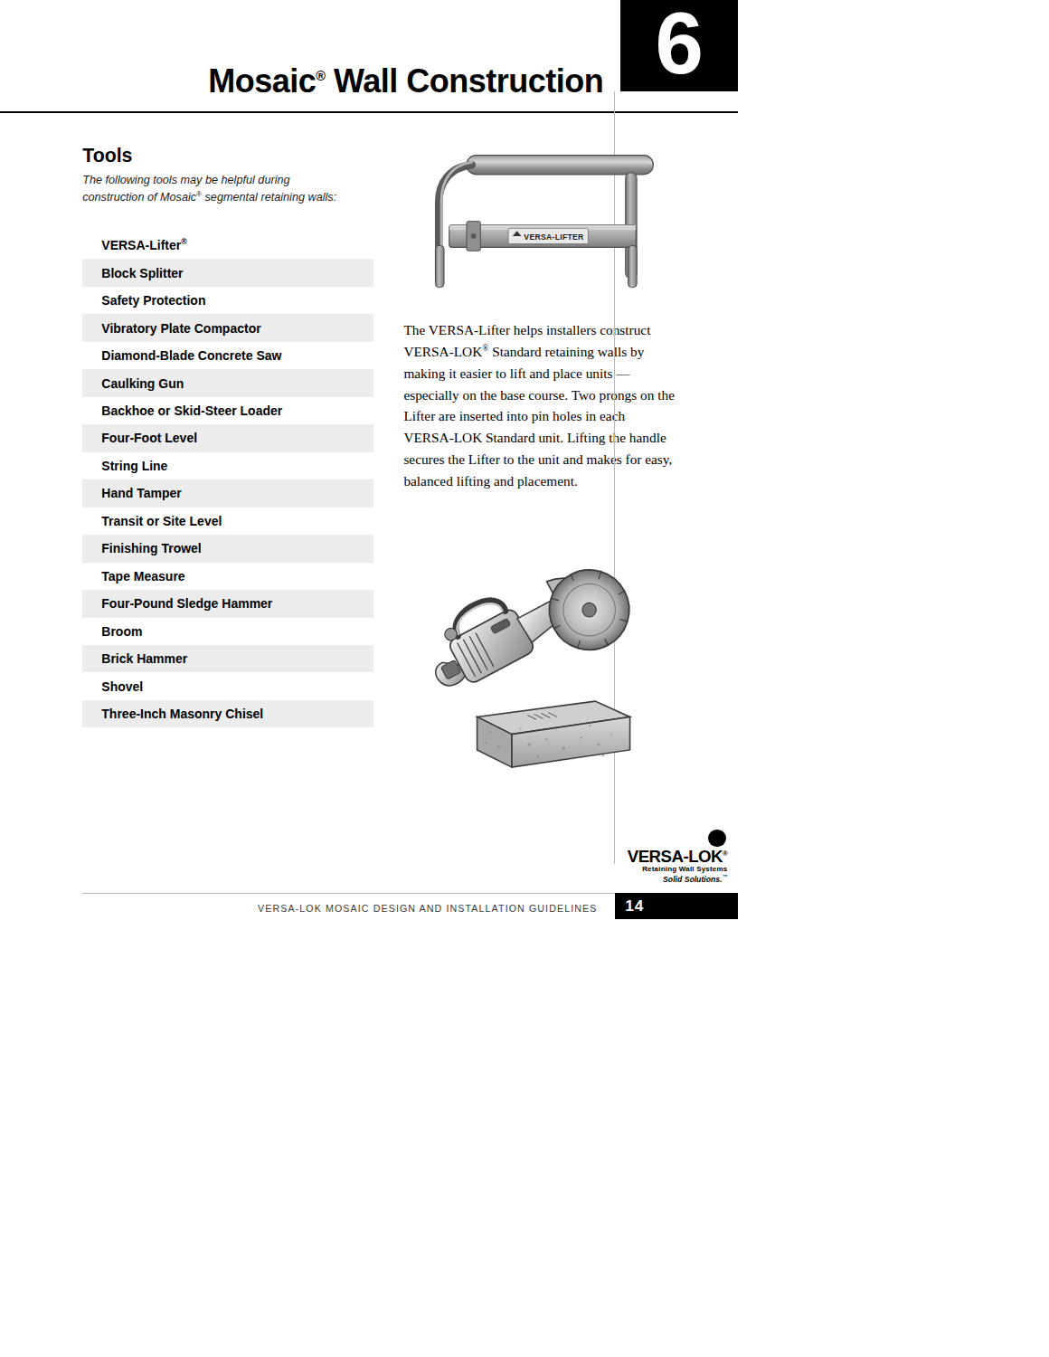6
Mosaic® Wall Construction
Tools
The following tools may be helpful during
construction of Mosaic® segmental retaining walls:
VERSA-Lifter®
Block Splitter
Safety Protection
Vibratory Plate Compactor
Diamond-Blade Concrete Saw
Caulking Gun
Backhoe or Skid-Steer Loader
Four-Foot Level
String Line
Hand Tamper
Transit or Site Level
Finishing Trowel
Tape Measure
Four-Pound Sledge Hammer
Broom
Brick Hammer
Shovel
Three-Inch Masonry Chisel
VERSA-LIFTER
The VERSA-Lifter helps installers construct VERSA-LOK® Standard retaining walls by making it easier to lift and place units — especially on the base course. Two prongs on the Lifter are inserted into pin holes in each VERSA-LOK Standard unit. Lifting the handle secures the Lifter to the unit and makes for easy, balanced lifting and placement.
VERSA-LOK®
Retaining Wall Systems
Solid Solutions.™
VERSA-LOK MOSAIC DESIGN AND INSTALLATION GUIDELINES
14